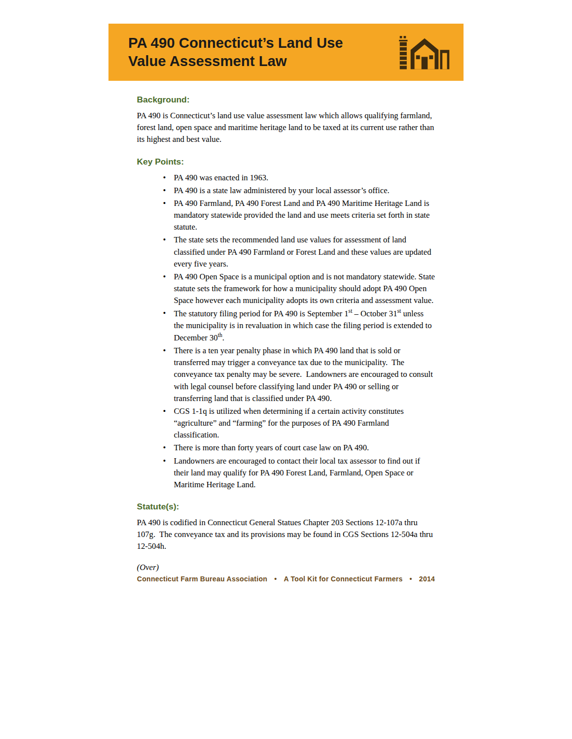PA 490 Connecticut’s Land Use Value Assessment Law
Background:
PA 490 is Connecticut’s land use value assessment law which allows qualifying farmland, forest land, open space and maritime heritage land to be taxed at its current use rather than its highest and best value.
Key Points:
PA 490 was enacted in 1963.
PA 490 is a state law administered by your local assessor’s office.
PA 490 Farmland, PA 490 Forest Land and PA 490 Maritime Heritage Land is mandatory statewide provided the land and use meets criteria set forth in state statute.
The state sets the recommended land use values for assessment of land classified under PA 490 Farmland or Forest Land and these values are updated every five years.
PA 490 Open Space is a municipal option and is not mandatory statewide. State statute sets the framework for how a municipality should adopt PA 490 Open Space however each municipality adopts its own criteria and assessment value.
The statutory filing period for PA 490 is September 1st – October 31st unless the municipality is in revaluation in which case the filing period is extended to December 30th.
There is a ten year penalty phase in which PA 490 land that is sold or transferred may trigger a conveyance tax due to the municipality. The conveyance tax penalty may be severe. Landowners are encouraged to consult with legal counsel before classifying land under PA 490 or selling or transferring land that is classified under PA 490.
CGS 1-1q is utilized when determining if a certain activity constitutes “agriculture” and “farming” for the purposes of PA 490 Farmland classification.
There is more than forty years of court case law on PA 490.
Landowners are encouraged to contact their local tax assessor to find out if their land may qualify for PA 490 Forest Land, Farmland, Open Space or Maritime Heritage Land.
Statute(s):
PA 490 is codified in Connecticut General Statues Chapter 203 Sections 12-107a thru 107g. The conveyance tax and its provisions may be found in CGS Sections 12-504a thru 12-504h.
(Over)
Connecticut Farm Bureau Association•A Tool Kit for Connecticut Farmers•2014